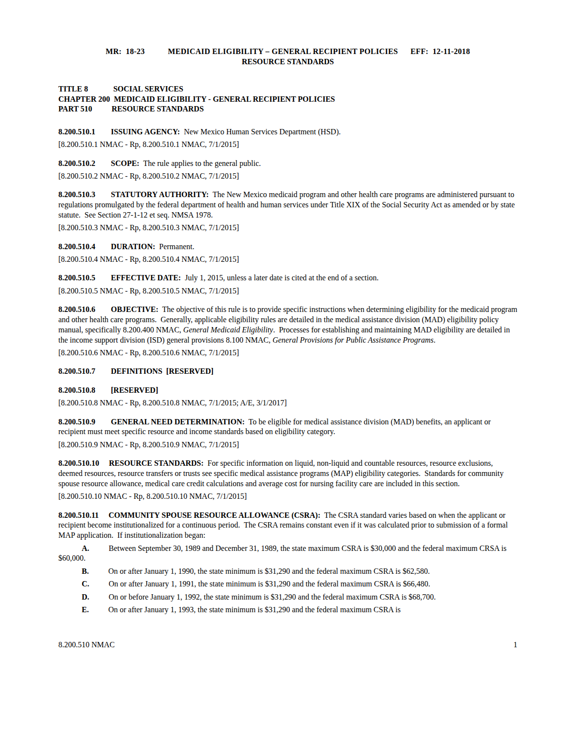MR: 18-23 MEDICAID ELIGIBILITY – GENERAL RECIPIENT POLICIES EFF: 12-11-2018 RESOURCE STANDARDS
TITLE 8 SOCIAL SERVICES
CHAPTER 200 MEDICAID ELIGIBILITY - GENERAL RECIPIENT POLICIES
PART 510 RESOURCE STANDARDS
8.200.510.1 ISSUING AGENCY: New Mexico Human Services Department (HSD).
[8.200.510.1 NMAC - Rp, 8.200.510.1 NMAC, 7/1/2015]
8.200.510.2 SCOPE: The rule applies to the general public.
[8.200.510.2 NMAC - Rp, 8.200.510.2 NMAC, 7/1/2015]
8.200.510.3 STATUTORY AUTHORITY: The New Mexico medicaid program and other health care programs are administered pursuant to regulations promulgated by the federal department of health and human services under Title XIX of the Social Security Act as amended or by state statute. See Section 27-1-12 et seq. NMSA 1978.
[8.200.510.3 NMAC - Rp, 8.200.510.3 NMAC, 7/1/2015]
8.200.510.4 DURATION: Permanent.
[8.200.510.4 NMAC - Rp, 8.200.510.4 NMAC, 7/1/2015]
8.200.510.5 EFFECTIVE DATE: July 1, 2015, unless a later date is cited at the end of a section.
[8.200.510.5 NMAC - Rp, 8.200.510.5 NMAC, 7/1/2015]
8.200.510.6 OBJECTIVE: The objective of this rule is to provide specific instructions when determining eligibility for the medicaid program and other health care programs. Generally, applicable eligibility rules are detailed in the medical assistance division (MAD) eligibility policy manual, specifically 8.200.400 NMAC, General Medicaid Eligibility. Processes for establishing and maintaining MAD eligibility are detailed in the income support division (ISD) general provisions 8.100 NMAC, General Provisions for Public Assistance Programs.
[8.200.510.6 NMAC - Rp, 8.200.510.6 NMAC, 7/1/2015]
8.200.510.7 DEFINITIONS [RESERVED]
8.200.510.8 [RESERVED]
[8.200.510.8 NMAC - Rp, 8.200.510.8 NMAC, 7/1/2015; A/E, 3/1/2017]
8.200.510.9 GENERAL NEED DETERMINATION: To be eligible for medical assistance division (MAD) benefits, an applicant or recipient must meet specific resource and income standards based on eligibility category.
[8.200.510.9 NMAC - Rp, 8.200.510.9 NMAC, 7/1/2015]
8.200.510.10 RESOURCE STANDARDS: For specific information on liquid, non-liquid and countable resources, resource exclusions, deemed resources, resource transfers or trusts see specific medical assistance programs (MAP) eligibility categories. Standards for community spouse resource allowance, medical care credit calculations and average cost for nursing facility care are included in this section.
[8.200.510.10 NMAC - Rp, 8.200.510.10 NMAC, 7/1/2015]
8.200.510.11 COMMUNITY SPOUSE RESOURCE ALLOWANCE (CSRA): The CSRA standard varies based on when the applicant or recipient become institutionalized for a continuous period. The CSRA remains constant even if it was calculated prior to submission of a formal MAP application. If institutionalization began:
A. Between September 30, 1989 and December 31, 1989, the state maximum CSRA is $30,000 and the federal maximum CRSA is $60,000.
B. On or after January 1, 1990, the state minimum is $31,290 and the federal maximum CSRA is $62,580.
C. On or after January 1, 1991, the state minimum is $31,290 and the federal maximum CSRA is $66,480.
D. On or before January 1, 1992, the state minimum is $31,290 and the federal maximum CSRA is $68,700.
E. On or after January 1, 1993, the state minimum is $31,290 and the federal maximum CSRA is
8.200.510 NMAC 1